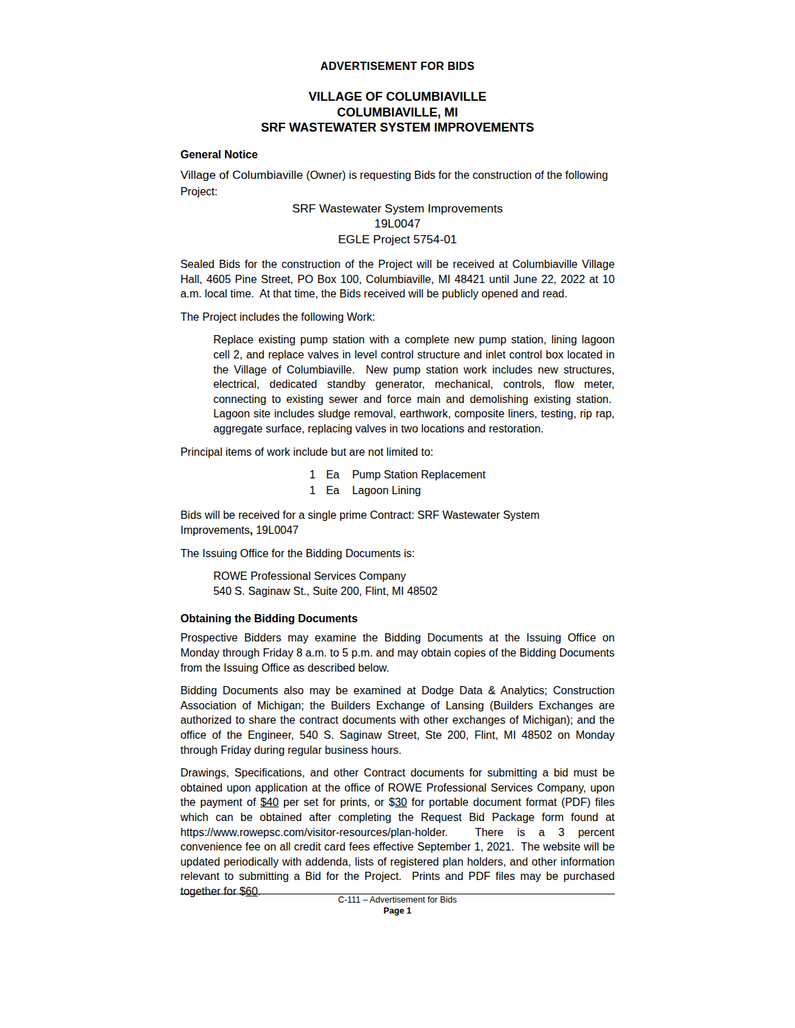ADVERTISEMENT FOR BIDS
VILLAGE OF COLUMBIAVILLE
COLUMBIAVILLE, MI
SRF WASTEWATER SYSTEM IMPROVEMENTS
General Notice
Village of Columbiaville (Owner) is requesting Bids for the construction of the following Project:
SRF Wastewater System Improvements
19L0047
EGLE Project 5754-01
Sealed Bids for the construction of the Project will be received at Columbiaville Village Hall, 4605 Pine Street, PO Box 100, Columbiaville, MI 48421 until June 22, 2022 at 10 a.m. local time. At that time, the Bids received will be publicly opened and read.
The Project includes the following Work:
Replace existing pump station with a complete new pump station, lining lagoon cell 2, and replace valves in level control structure and inlet control box located in the Village of Columbiaville. New pump station work includes new structures, electrical, dedicated standby generator, mechanical, controls, flow meter, connecting to existing sewer and force main and demolishing existing station. Lagoon site includes sludge removal, earthwork, composite liners, testing, rip rap, aggregate surface, replacing valves in two locations and restoration.
Principal items of work include but are not limited to:
| 1 | Ea | Pump Station Replacement |
| 1 | Ea | Lagoon Lining |
Bids will be received for a single prime Contract: SRF Wastewater System Improvements, 19L0047
The Issuing Office for the Bidding Documents is:
ROWE Professional Services Company
540 S. Saginaw St., Suite 200, Flint, MI 48502
Obtaining the Bidding Documents
Prospective Bidders may examine the Bidding Documents at the Issuing Office on Monday through Friday 8 a.m. to 5 p.m. and may obtain copies of the Bidding Documents from the Issuing Office as described below.
Bidding Documents also may be examined at Dodge Data & Analytics; Construction Association of Michigan; the Builders Exchange of Lansing (Builders Exchanges are authorized to share the contract documents with other exchanges of Michigan); and the office of the Engineer, 540 S. Saginaw Street, Ste 200, Flint, MI 48502 on Monday through Friday during regular business hours.
Drawings, Specifications, and other Contract documents for submitting a bid must be obtained upon application at the office of ROWE Professional Services Company, upon the payment of $40 per set for prints, or $30 for portable document format (PDF) files which can be obtained after completing the Request Bid Package form found at https://www.rowepsc.com/visitor-resources/plan-holder. There is a 3 percent convenience fee on all credit card fees effective September 1, 2021. The website will be updated periodically with addenda, lists of registered plan holders, and other information relevant to submitting a Bid for the Project. Prints and PDF files may be purchased together for $60.
C-111 – Advertisement for Bids
Page 1